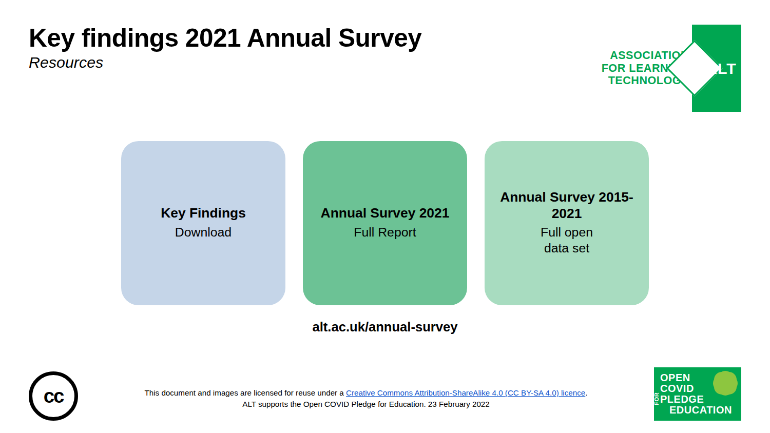Key findings 2021 Annual Survey
Resources
Association
for learning
technology
ALT
Key Findings Download
Annual Survey 2021 Full Report
Annual Survey 2015-2021 Full open
data set
alt.ac.uk/annual-survey
cc
This document and images are licensed for reuse under a Creative Commons Attribution-ShareAlike 4.0 (CC BY-SA 4.0) licence.
ALT supports the Open COVID Pledge for Education. 23 February 2022
Open
COVID
Pledge
for
Education